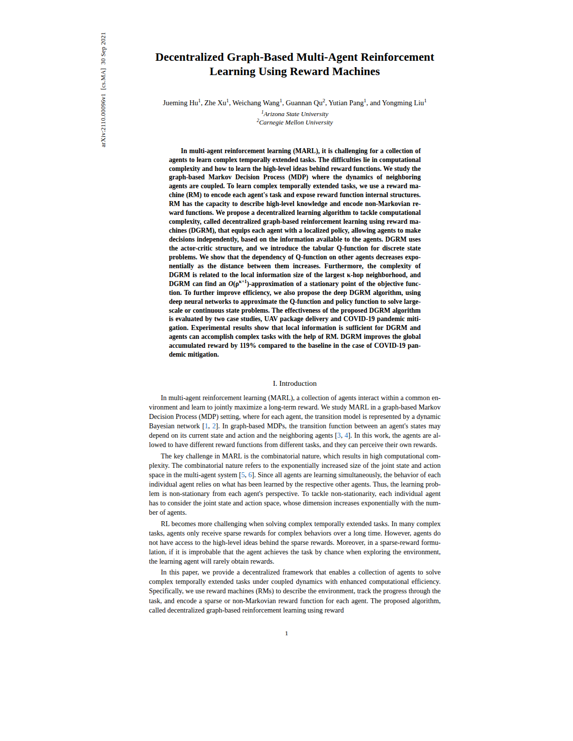arXiv:2110.00096v1 [cs.MA] 30 Sep 2021
Decentralized Graph-Based Multi-Agent Reinforcement
Learning Using Reward Machines
Jueming Hu1, Zhe Xu1, Weichang Wang1, Guannan Qu2, Yutian Pang1, and Yongming Liu1
1Arizona State University
2Carnegie Mellon University
In multi-agent reinforcement learning (MARL), it is challenging for a collection of agents to learn complex temporally extended tasks. The difficulties lie in computational complexity and how to learn the high-level ideas behind reward functions. We study the graph-based Markov Decision Process (MDP) where the dynamics of neighboring agents are coupled. To learn complex temporally extended tasks, we use a reward machine (RM) to encode each agent's task and expose reward function internal structures. RM has the capacity to describe high-level knowledge and encode non-Markovian reward functions. We propose a decentralized learning algorithm to tackle computational complexity, called decentralized graph-based reinforcement learning using reward machines (DGRM), that equips each agent with a localized policy, allowing agents to make decisions independently, based on the information available to the agents. DGRM uses the actor-critic structure, and we introduce the tabular Q-function for discrete state problems. We show that the dependency of Q-function on other agents decreases exponentially as the distance between them increases. Furthermore, the complexity of DGRM is related to the local information size of the largest κ-hop neighborhood, and DGRM can find an O(ρκ+1)-approximation of a stationary point of the objective function. To further improve efficiency, we also propose the deep DGRM algorithm, using deep neural networks to approximate the Q-function and policy function to solve large-scale or continuous state problems. The effectiveness of the proposed DGRM algorithm is evaluated by two case studies, UAV package delivery and COVID-19 pandemic mitigation. Experimental results show that local information is sufficient for DGRM and agents can accomplish complex tasks with the help of RM. DGRM improves the global accumulated reward by 119% compared to the baseline in the case of COVID-19 pandemic mitigation.
I. Introduction
In multi-agent reinforcement learning (MARL), a collection of agents interact within a common environment and learn to jointly maximize a long-term reward. We study MARL in a graph-based Markov Decision Process (MDP) setting, where for each agent, the transition model is represented by a dynamic Bayesian network [1, 2]. In graph-based MDPs, the transition function between an agent's states may depend on its current state and action and the neighboring agents [3, 4]. In this work, the agents are allowed to have different reward functions from different tasks, and they can perceive their own rewards.
The key challenge in MARL is the combinatorial nature, which results in high computational complexity. The combinatorial nature refers to the exponentially increased size of the joint state and action space in the multi-agent system [5, 6]. Since all agents are learning simultaneously, the behavior of each individual agent relies on what has been learned by the respective other agents. Thus, the learning problem is non-stationary from each agent's perspective. To tackle non-stationarity, each individual agent has to consider the joint state and action space, whose dimension increases exponentially with the number of agents.
RL becomes more challenging when solving complex temporally extended tasks. In many complex tasks, agents only receive sparse rewards for complex behaviors over a long time. However, agents do not have access to the high-level ideas behind the sparse rewards. Moreover, in a sparse-reward formulation, if it is improbable that the agent achieves the task by chance when exploring the environment, the learning agent will rarely obtain rewards.
In this paper, we provide a decentralized framework that enables a collection of agents to solve complex temporally extended tasks under coupled dynamics with enhanced computational efficiency. Specifically, we use reward machines (RMs) to describe the environment, track the progress through the task, and encode a sparse or non-Markovian reward function for each agent. The proposed algorithm, called decentralized graph-based reinforcement learning using reward
1